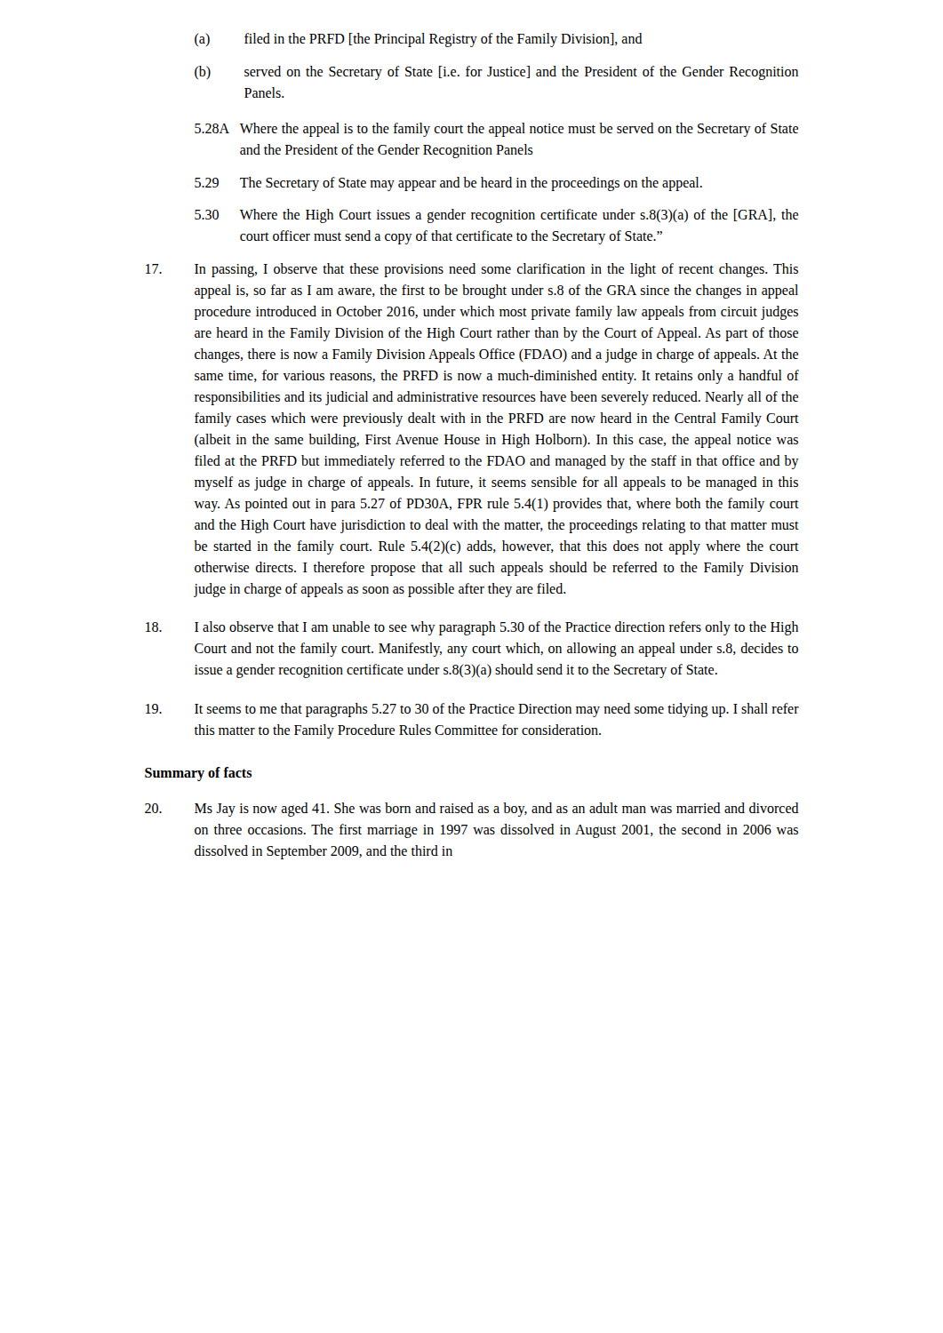(a) filed in the PRFD [the Principal Registry of the Family Division], and
(b) served on the Secretary of State [i.e. for Justice] and the President of the Gender Recognition Panels.
5.28A Where the appeal is to the family court the appeal notice must be served on the Secretary of State and the President of the Gender Recognition Panels
5.29 The Secretary of State may appear and be heard in the proceedings on the appeal.
5.30 Where the High Court issues a gender recognition certificate under s.8(3)(a) of the [GRA], the court officer must send a copy of that certificate to the Secretary of State.”
17.
In passing, I observe that these provisions need some clarification in the light of recent changes. This appeal is, so far as I am aware, the first to be brought under s.8 of the GRA since the changes in appeal procedure introduced in October 2016, under which most private family law appeals from circuit judges are heard in the Family Division of the High Court rather than by the Court of Appeal. As part of those changes, there is now a Family Division Appeals Office (FDAO) and a judge in charge of appeals. At the same time, for various reasons, the PRFD is now a much-diminished entity. It retains only a handful of responsibilities and its judicial and administrative resources have been severely reduced. Nearly all of the family cases which were previously dealt with in the PRFD are now heard in the Central Family Court (albeit in the same building, First Avenue House in High Holborn). In this case, the appeal notice was filed at the PRFD but immediately referred to the FDAO and managed by the staff in that office and by myself as judge in charge of appeals. In future, it seems sensible for all appeals to be managed in this way. As pointed out in para 5.27 of PD30A, FPR rule 5.4(1) provides that, where both the family court and the High Court have jurisdiction to deal with the matter, the proceedings relating to that matter must be started in the family court. Rule 5.4(2)(c) adds, however, that this does not apply where the court otherwise directs. I therefore propose that all such appeals should be referred to the Family Division judge in charge of appeals as soon as possible after they are filed.
18.
I also observe that I am unable to see why paragraph 5.30 of the Practice direction refers only to the High Court and not the family court. Manifestly, any court which, on allowing an appeal under s.8, decides to issue a gender recognition certificate under s.8(3)(a) should send it to the Secretary of State.
19.
It seems to me that paragraphs 5.27 to 30 of the Practice Direction may need some tidying up. I shall refer this matter to the Family Procedure Rules Committee for consideration.
Summary of facts
20.
Ms Jay is now aged 41. She was born and raised as a boy, and as an adult man was married and divorced on three occasions. The first marriage in 1997 was dissolved in August 2001, the second in 2006 was dissolved in September 2009, and the third in